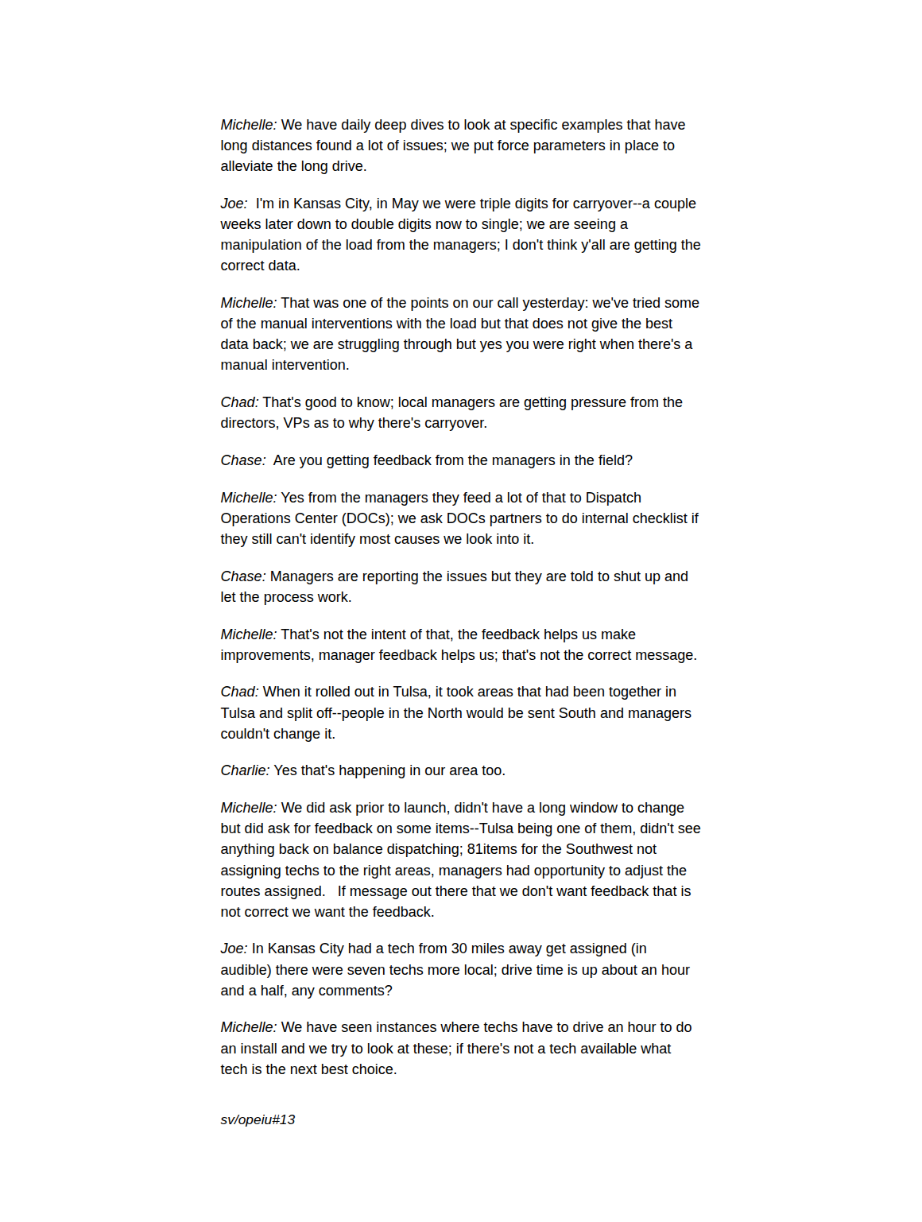Michelle: We have daily deep dives to look at specific examples that have long distances found a lot of issues; we put force parameters in place to alleviate the long drive.
Joe: I'm in Kansas City, in May we were triple digits for carryover--a couple weeks later down to double digits now to single; we are seeing a manipulation of the load from the managers; I don't think y'all are getting the correct data.
Michelle: That was one of the points on our call yesterday: we've tried some of the manual interventions with the load but that does not give the best data back; we are struggling through but yes you were right when there's a manual intervention.
Chad: That's good to know; local managers are getting pressure from the directors, VPs as to why there's carryover.
Chase: Are you getting feedback from the managers in the field?
Michelle: Yes from the managers they feed a lot of that to Dispatch Operations Center (DOCs); we ask DOCs partners to do internal checklist if they still can't identify most causes we look into it.
Chase: Managers are reporting the issues but they are told to shut up and let the process work.
Michelle: That's not the intent of that, the feedback helps us make improvements, manager feedback helps us; that's not the correct message.
Chad: When it rolled out in Tulsa, it took areas that had been together in Tulsa and split off--people in the North would be sent South and managers couldn't change it.
Charlie: Yes that's happening in our area too.
Michelle: We did ask prior to launch, didn't have a long window to change but did ask for feedback on some items--Tulsa being one of them, didn't see anything back on balance dispatching; 81items for the Southwest not assigning techs to the right areas, managers had opportunity to adjust the routes assigned. If message out there that we don't want feedback that is not correct we want the feedback.
Joe: In Kansas City had a tech from 30 miles away get assigned (in audible) there were seven techs more local; drive time is up about an hour and a half, any comments?
Michelle: We have seen instances where techs have to drive an hour to do an install and we try to look at these; if there's not a tech available what tech is the next best choice.
sv/opeiu#13